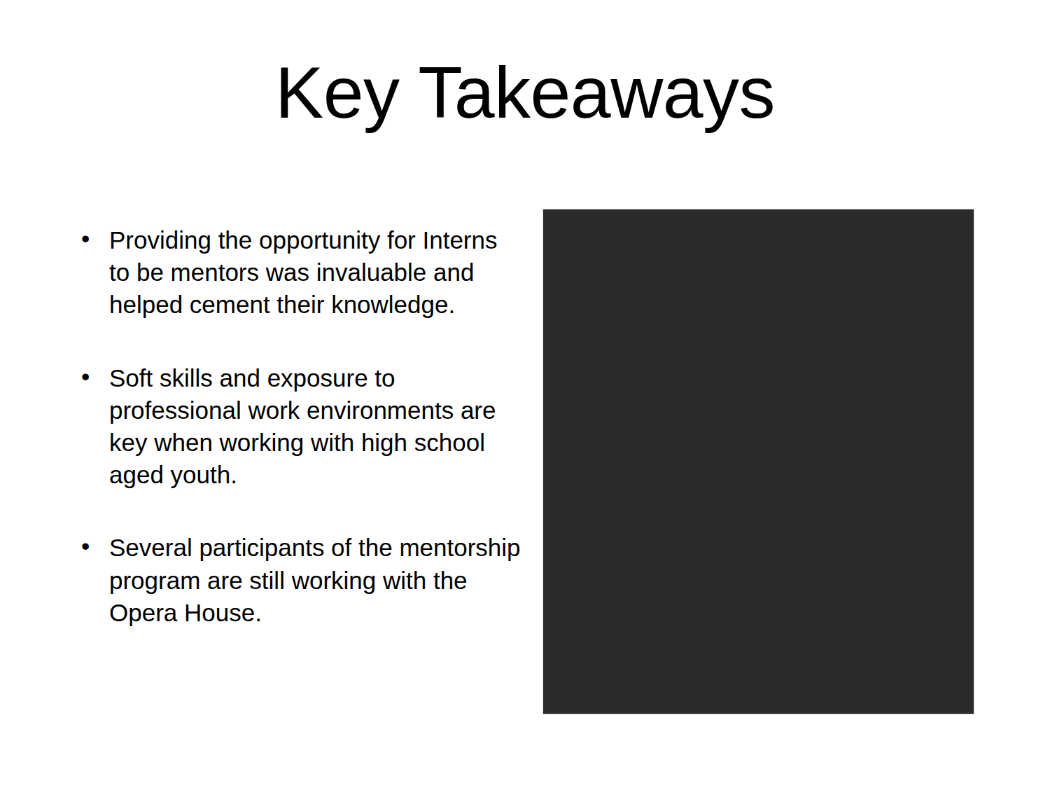Key Takeaways
Providing the opportunity for Interns to be mentors was invaluable and helped cement their knowledge.
Soft skills and exposure to professional work environments are key when working with high school aged youth.
Several participants of the mentorship program are still working with the Opera House.